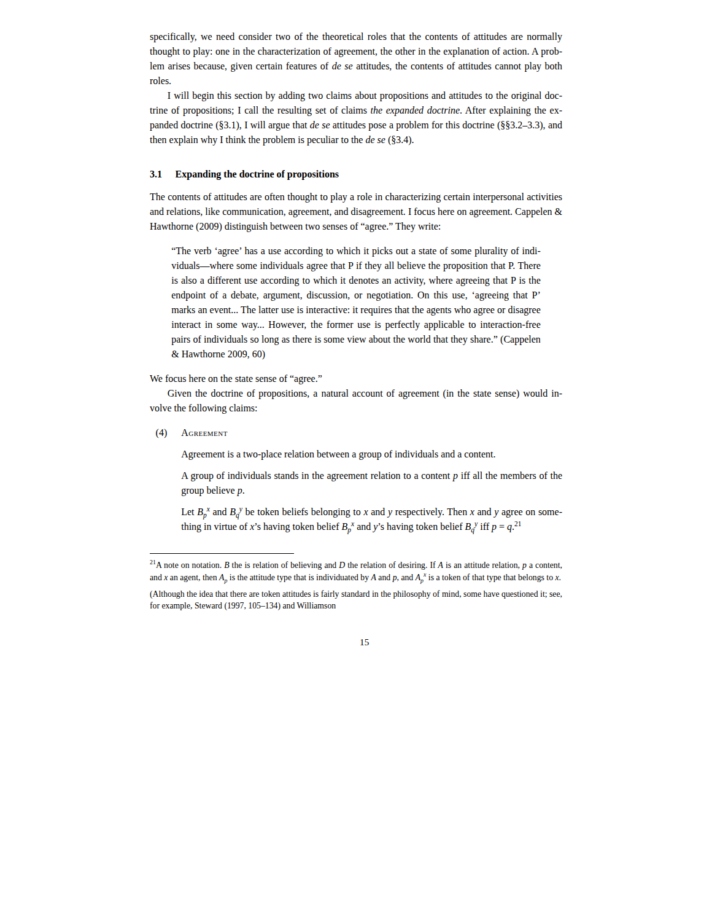specifically, we need consider two of the theoretical roles that the contents of attitudes are normally thought to play: one in the characterization of agreement, the other in the explanation of action. A problem arises because, given certain features of de se attitudes, the contents of attitudes cannot play both roles.
I will begin this section by adding two claims about propositions and attitudes to the original doctrine of propositions; I call the resulting set of claims the expanded doctrine. After explaining the expanded doctrine (§3.1), I will argue that de se attitudes pose a problem for this doctrine (§§3.2–3.3), and then explain why I think the problem is peculiar to the de se (§3.4).
3.1 Expanding the doctrine of propositions
The contents of attitudes are often thought to play a role in characterizing certain interpersonal activities and relations, like communication, agreement, and disagreement. I focus here on agreement. Cappelen & Hawthorne (2009) distinguish between two senses of “agree.” They write:
“The verb ‘agree’ has a use according to which it picks out a state of some plurality of individuals—where some individuals agree that P if they all believe the proposition that P. There is also a different use according to which it denotes an activity, where agreeing that P is the endpoint of a debate, argument, discussion, or negotiation. On this use, ‘agreeing that P’ marks an event... The latter use is interactive: it requires that the agents who agree or disagree interact in some way... However, the former use is perfectly applicable to interaction-free pairs of individuals so long as there is some view about the world that they share.” (Cappelen & Hawthorne 2009, 60)
We focus here on the state sense of “agree.”
Given the doctrine of propositions, a natural account of agreement (in the state sense) would involve the following claims:
(4)
Agreement
Agreement is a two-place relation between a group of individuals and a content.
A group of individuals stands in the agreement relation to a content p iff all the members of the group believe p.
Let Bpx and Bqy be token beliefs belonging to x and y respectively. Then x and y agree on something in virtue of x’s having token belief Bpx and y’s having token belief Bqy iff p = q.21
21A note on notation. B the is relation of believing and D the relation of desiring. If A is an attitude relation, p a content, and x an agent, then Ap is the attitude type that is individuated by A and p, and Apx is a token of that type that belongs to x.
(Although the idea that there are token attitudes is fairly standard in the philosophy of mind, some have questioned it; see, for example, Steward (1997, 105–134) and Williamson
15